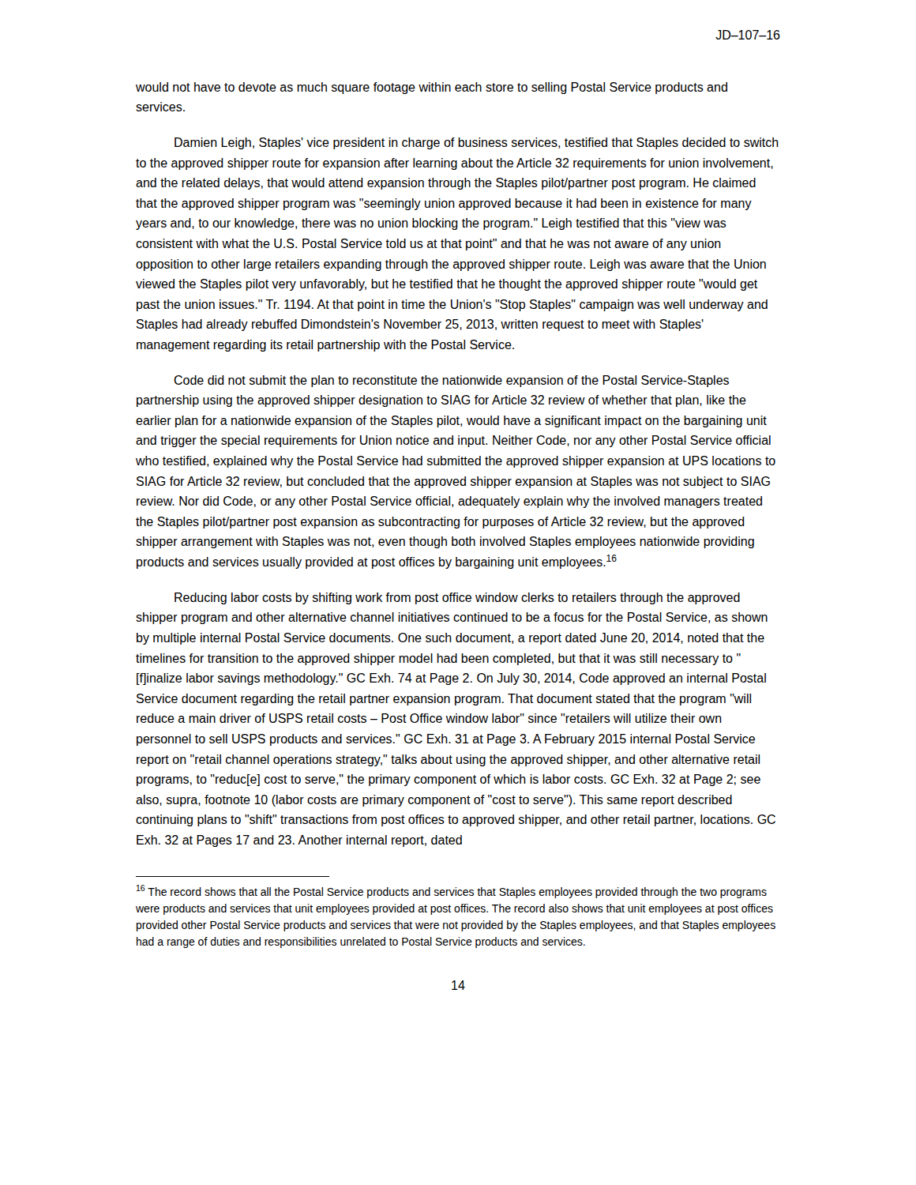JD–107–16
would not have to devote as much square footage within each store to selling Postal Service products and services.
Damien Leigh, Staples' vice president in charge of business services, testified that Staples decided to switch to the approved shipper route for expansion after learning about the Article 32 requirements for union involvement, and the related delays, that would attend expansion through the Staples pilot/partner post program. He claimed that the approved shipper program was "seemingly union approved because it had been in existence for many years and, to our knowledge, there was no union blocking the program." Leigh testified that this "view was consistent with what the U.S. Postal Service told us at that point" and that he was not aware of any union opposition to other large retailers expanding through the approved shipper route. Leigh was aware that the Union viewed the Staples pilot very unfavorably, but he testified that he thought the approved shipper route "would get past the union issues." Tr. 1194. At that point in time the Union's "Stop Staples" campaign was well underway and Staples had already rebuffed Dimondstein's November 25, 2013, written request to meet with Staples' management regarding its retail partnership with the Postal Service.
Code did not submit the plan to reconstitute the nationwide expansion of the Postal Service-Staples partnership using the approved shipper designation to SIAG for Article 32 review of whether that plan, like the earlier plan for a nationwide expansion of the Staples pilot, would have a significant impact on the bargaining unit and trigger the special requirements for Union notice and input. Neither Code, nor any other Postal Service official who testified, explained why the Postal Service had submitted the approved shipper expansion at UPS locations to SIAG for Article 32 review, but concluded that the approved shipper expansion at Staples was not subject to SIAG review. Nor did Code, or any other Postal Service official, adequately explain why the involved managers treated the Staples pilot/partner post expansion as subcontracting for purposes of Article 32 review, but the approved shipper arrangement with Staples was not, even though both involved Staples employees nationwide providing products and services usually provided at post offices by bargaining unit employees.16
Reducing labor costs by shifting work from post office window clerks to retailers through the approved shipper program and other alternative channel initiatives continued to be a focus for the Postal Service, as shown by multiple internal Postal Service documents. One such document, a report dated June 20, 2014, noted that the timelines for transition to the approved shipper model had been completed, but that it was still necessary to "[f]inalize labor savings methodology." GC Exh. 74 at Page 2. On July 30, 2014, Code approved an internal Postal Service document regarding the retail partner expansion program. That document stated that the program "will reduce a main driver of USPS retail costs – Post Office window labor" since "retailers will utilize their own personnel to sell USPS products and services." GC Exh. 31 at Page 3. A February 2015 internal Postal Service report on "retail channel operations strategy," talks about using the approved shipper, and other alternative retail programs, to "reduc[e] cost to serve," the primary component of which is labor costs. GC Exh. 32 at Page 2; see also, supra, footnote 10 (labor costs are primary component of "cost to serve"). This same report described continuing plans to "shift" transactions from post offices to approved shipper, and other retail partner, locations. GC Exh. 32 at Pages 17 and 23. Another internal report, dated
16 The record shows that all the Postal Service products and services that Staples employees provided through the two programs were products and services that unit employees provided at post offices. The record also shows that unit employees at post offices provided other Postal Service products and services that were not provided by the Staples employees, and that Staples employees had a range of duties and responsibilities unrelated to Postal Service products and services.
14